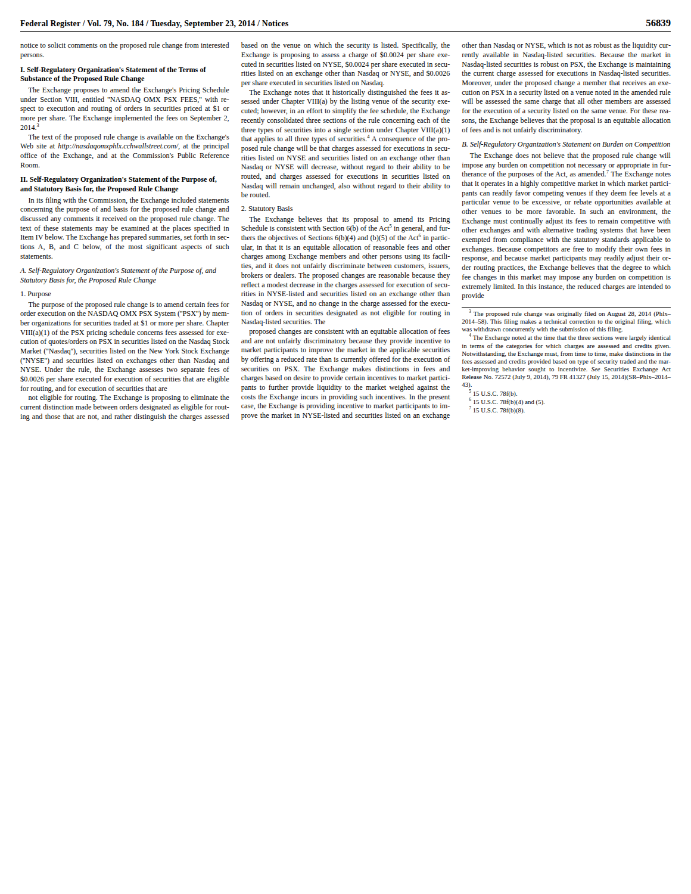Federal Register / Vol. 79, No. 184 / Tuesday, September 23, 2014 / Notices
56839
notice to solicit comments on the proposed rule change from interested persons.
I. Self-Regulatory Organization's Statement of the Terms of Substance of the Proposed Rule Change
The Exchange proposes to amend the Exchange's Pricing Schedule under Section VIII, entitled ''NASDAQ OMX PSX FEES,'' with respect to execution and routing of orders in securities priced at $1 or more per share. The Exchange implemented the fees on September 2, 2014.3
The text of the proposed rule change is available on the Exchange's Web site at http://nasdaqomxphlx.cchwallstreet.com/, at the principal office of the Exchange, and at the Commission's Public Reference Room.
II. Self-Regulatory Organization's Statement of the Purpose of, and Statutory Basis for, the Proposed Rule Change
In its filing with the Commission, the Exchange included statements concerning the purpose of and basis for the proposed rule change and discussed any comments it received on the proposed rule change. The text of these statements may be examined at the places specified in Item IV below. The Exchange has prepared summaries, set forth in sections A, B, and C below, of the most significant aspects of such statements.
A. Self-Regulatory Organization's Statement of the Purpose of, and Statutory Basis for, the Proposed Rule Change
1. Purpose
The purpose of the proposed rule change is to amend certain fees for order execution on the NASDAQ OMX PSX System (''PSX'') by member organizations for securities traded at $1 or more per share. Chapter VIII(a)(1) of the PSX pricing schedule concerns fees assessed for execution of quotes/orders on PSX in securities listed on the Nasdaq Stock Market (''Nasdaq''), securities listed on the New York Stock Exchange (''NYSE'') and securities listed on exchanges other than Nasdaq and NYSE. Under the rule, the Exchange assesses two separate fees of $0.0026 per share executed for execution of securities that are eligible for routing, and for execution of securities that are
not eligible for routing. The Exchange is proposing to eliminate the current distinction made between orders designated as eligible for routing and those that are not, and rather distinguish the charges assessed based on the venue on which the security is listed. Specifically, the Exchange is proposing to assess a charge of $0.0024 per share executed in securities listed on NYSE, $0.0024 per share executed in securities listed on an exchange other than Nasdaq or NYSE, and $0.0026 per share executed in securities listed on Nasdaq.
The Exchange notes that it historically distinguished the fees it assessed under Chapter VIII(a) by the listing venue of the security executed; however, in an effort to simplify the fee schedule, the Exchange recently consolidated three sections of the rule concerning each of the three types of securities into a single section under Chapter VIII(a)(1) that applies to all three types of securities.4 A consequence of the proposed rule change will be that charges assessed for executions in securities listed on NYSE and securities listed on an exchange other than Nasdaq or NYSE will decrease, without regard to their ability to be routed, and charges assessed for executions in securities listed on Nasdaq will remain unchanged, also without regard to their ability to be routed.
2. Statutory Basis
The Exchange believes that its proposal to amend its Pricing Schedule is consistent with Section 6(b) of the Act5 in general, and furthers the objectives of Sections 6(b)(4) and (b)(5) of the Act6 in particular, in that it is an equitable allocation of reasonable fees and other charges among Exchange members and other persons using its facilities, and it does not unfairly discriminate between customers, issuers, brokers or dealers. The proposed changes are reasonable because they reflect a modest decrease in the charges assessed for execution of securities in NYSE-listed and securities listed on an exchange other than Nasdaq or NYSE, and no change in the charge assessed for the execution of orders in securities designated as not eligible for routing in Nasdaq-listed securities. The
proposed changes are consistent with an equitable allocation of fees and are not unfairly discriminatory because they provide incentive to market participants to improve the market in the applicable securities by offering a reduced rate than is currently offered for the execution of securities on PSX. The Exchange makes distinctions in fees and charges based on desire to provide certain incentives to market participants to further provide liquidity to the market weighed against the costs the Exchange incurs in providing such incentives. In the present case, the Exchange is providing incentive to market participants to improve the market in NYSE-listed and securities listed on an exchange other than Nasdaq or NYSE, which is not as robust as the liquidity currently available in Nasdaq-listed securities. Because the market in Nasdaq-listed securities is robust on PSX, the Exchange is maintaining the current charge assessed for executions in Nasdaq-listed securities. Moreover, under the proposed change a member that receives an execution on PSX in a security listed on a venue noted in the amended rule will be assessed the same charge that all other members are assessed for the execution of a security listed on the same venue. For these reasons, the Exchange believes that the proposal is an equitable allocation of fees and is not unfairly discriminatory.
B. Self-Regulatory Organization's Statement on Burden on Competition
The Exchange does not believe that the proposed rule change will impose any burden on competition not necessary or appropriate in furtherance of the purposes of the Act, as amended.7 The Exchange notes that it operates in a highly competitive market in which market participants can readily favor competing venues if they deem fee levels at a particular venue to be excessive, or rebate opportunities available at other venues to be more favorable. In such an environment, the Exchange must continually adjust its fees to remain competitive with other exchanges and with alternative trading systems that have been exempted from compliance with the statutory standards applicable to exchanges. Because competitors are free to modify their own fees in response, and because market participants may readily adjust their order routing practices, the Exchange believes that the degree to which fee changes in this market may impose any burden on competition is extremely limited. In this instance, the reduced charges are intended to provide
3 The proposed rule change was originally filed on August 28, 2014 (Phlx–2014–58). This filing makes a technical correction to the original filing, which was withdrawn concurrently with the submission of this filing.
4 The Exchange noted at the time that the three sections were largely identical in terms of the categories for which charges are assessed and credits given. Notwithstanding, the Exchange must, from time to time, make distinctions in the fees assessed and credits provided based on type of security traded and the market-improving behavior sought to incentivize. See Securities Exchange Act Release No. 72572 (July 9, 2014), 79 FR 41327 (July 15, 2014)(SR–Phlx–2014–43).
5 15 U.S.C. 78f(b).
6 15 U.S.C. 78f(b)(4) and (5).
7 15 U.S.C. 78f(b)(8).